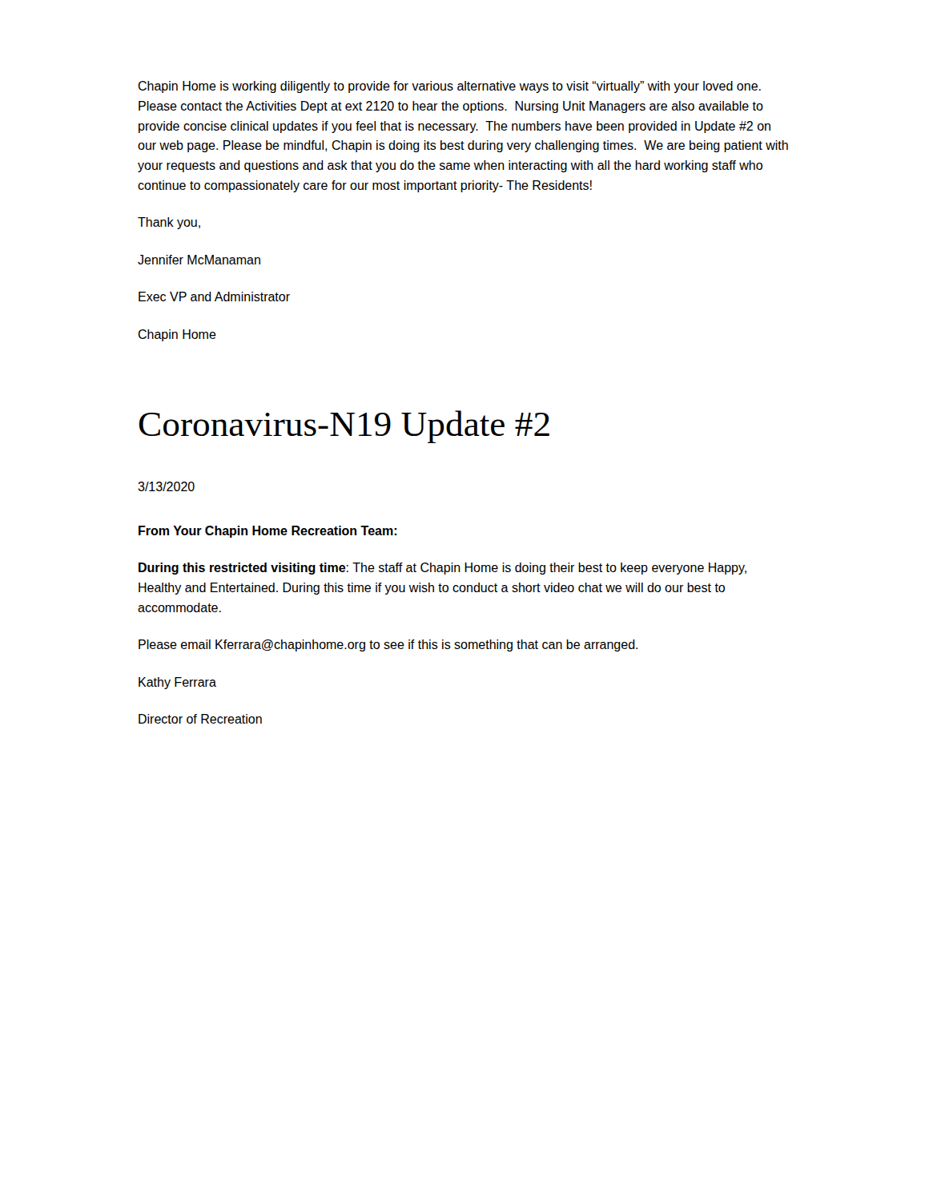Chapin Home is working diligently to provide for various alternative ways to visit “virtually” with your loved one. Please contact the Activities Dept at ext 2120 to hear the options. Nursing Unit Managers are also available to provide concise clinical updates if you feel that is necessary. The numbers have been provided in Update #2 on our web page. Please be mindful, Chapin is doing its best during very challenging times. We are being patient with your requests and questions and ask that you do the same when interacting with all the hard working staff who continue to compassionately care for our most important priority- The Residents!
Thank you,
Jennifer McManaman
Exec VP and Administrator
Chapin Home
Coronavirus-N19 Update #2
3/13/2020
From Your Chapin Home Recreation Team:
During this restricted visiting time: The staff at Chapin Home is doing their best to keep everyone Happy, Healthy and Entertained. During this time if you wish to conduct a short video chat we will do our best to accommodate.
Please email Kferrara@chapinhome.org to see if this is something that can be arranged.
Kathy Ferrara
Director of Recreation